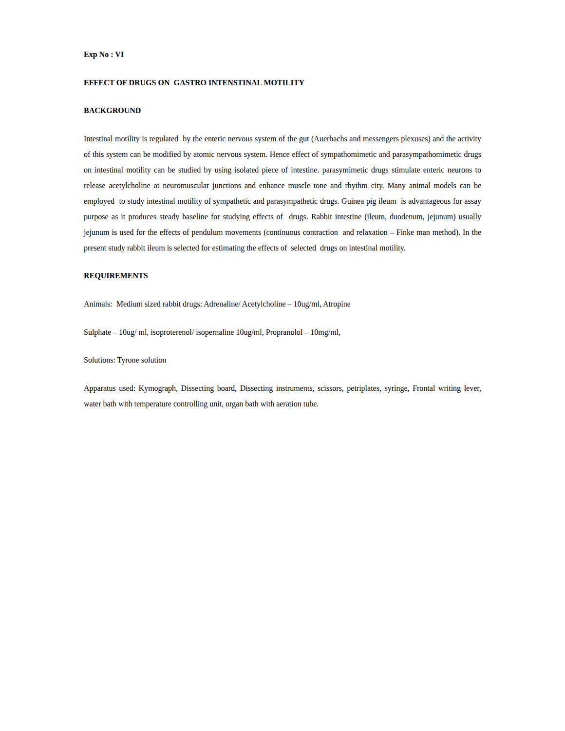Exp No : VI
EFFECT OF DRUGS ON GASTRO INTENSTINAL MOTILITY
BACKGROUND
Intestinal motility is regulated by the enteric nervous system of the gut (Auerbachs and messengers plexuses) and the activity of this system can be modified by atomic nervous system. Hence effect of sympathomimetic and parasympathomimetic drugs on intestinal motility can be studied by using isolated piece of intestine. parasymimetic drugs stimulate enteric neurons to release acetylcholine at neuromuscular junctions and enhance muscle tone and rhythm city. Many animal models can be employed to study intestinal motility of sympathetic and parasympathetic drugs. Guinea pig ileum is advantageous for assay purpose as it produces steady baseline for studying effects of drugs. Rabbit intestine (ileum, duodenum, jejunum) usually jejunum is used for the effects of pendulum movements (continuous contraction and relaxation – Finke man method). In the present study rabbit ileum is selected for estimating the effects of selected drugs on intestinal motility.
REQUIREMENTS
Animals: Medium sized rabbit drugs: Adrenaline/ Acetylcholine – 10ug/ml, Atropine
Sulphate – 10ug/ ml, isoproterenol/ isopernaline 10ug/ml, Propranolol – 10mg/ml,
Solutions: Tyrone solution
Apparatus used: Kymograph, Dissecting board, Dissecting instruments, scissors, petriplates, syringe, Frontal writing lever, water bath with temperature controlling unit, organ bath with aeration tube.